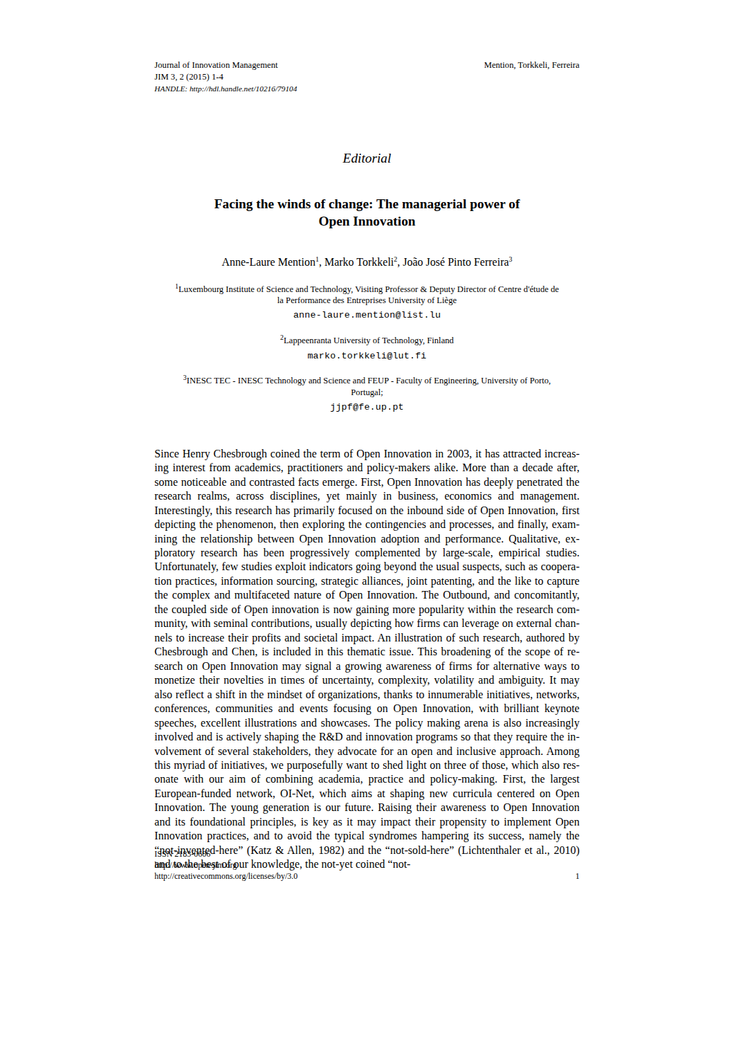Journal of Innovation Management
Mention, Torkkeli, Ferreira
JIM 3, 2 (2015) 1-4
HANDLE: http://hdl.handle.net/10216/79104
Editorial
Facing the winds of change: The managerial power of
Open Innovation
Anne-Laure Mention1, Marko Torkkeli2, João José Pinto Ferreira3
1Luxembourg Institute of Science and Technology, Visiting Professor & Deputy Director of Centre d'étude de la Performance des Entreprises University of Liège
anne-laure.mention@list.lu
2Lappeenranta University of Technology, Finland
marko.torkkeli@lut.fi
3INESC TEC - INESC Technology and Science and FEUP - Faculty of Engineering, University of Porto, Portugal;
jjpf@fe.up.pt
Since Henry Chesbrough coined the term of Open Innovation in 2003, it has attracted increasing interest from academics, practitioners and policy-makers alike. More than a decade after, some noticeable and contrasted facts emerge. First, Open Innovation has deeply penetrated the research realms, across disciplines, yet mainly in business, economics and management. Interestingly, this research has primarily focused on the inbound side of Open Innovation, first depicting the phenomenon, then exploring the contingencies and processes, and finally, examining the relationship between Open Innovation adoption and performance. Qualitative, exploratory research has been progressively complemented by large-scale, empirical studies. Unfortunately, few studies exploit indicators going beyond the usual suspects, such as cooperation practices, information sourcing, strategic alliances, joint patenting, and the like to capture the complex and multifaceted nature of Open Innovation. The Outbound, and concomitantly, the coupled side of Open innovation is now gaining more popularity within the research community, with seminal contributions, usually depicting how firms can leverage on external channels to increase their profits and societal impact. An illustration of such research, authored by Chesbrough and Chen, is included in this thematic issue. This broadening of the scope of research on Open Innovation may signal a growing awareness of firms for alternative ways to monetize their novelties in times of uncertainty, complexity, volatility and ambiguity. It may also reflect a shift in the mindset of organizations, thanks to innumerable initiatives, networks, conferences, communities and events focusing on Open Innovation, with brilliant keynote speeches, excellent illustrations and showcases. The policy making arena is also increasingly involved and is actively shaping the R&D and innovation programs so that they require the involvement of several stakeholders, they advocate for an open and inclusive approach. Among this myriad of initiatives, we purposefully want to shed light on three of those, which also resonate with our aim of combining academia, practice and policy-making. First, the largest European-funded network, OI-Net, which aims at shaping new curricula centered on Open Innovation. The young generation is our future. Raising their awareness to Open Innovation and its foundational principles, is key as it may impact their propensity to implement Open Innovation practices, and to avoid the typical syndromes hampering its success, namely the “not-invented-here” (Katz & Allen, 1982) and the “not-sold-here” (Lichtenthaler et al., 2010) and to the best of our knowledge, the not-yet coined “not-
ISSN 2183-0606
http://www.open-jim.org
http://creativecommons.org/licenses/by/3.0
1